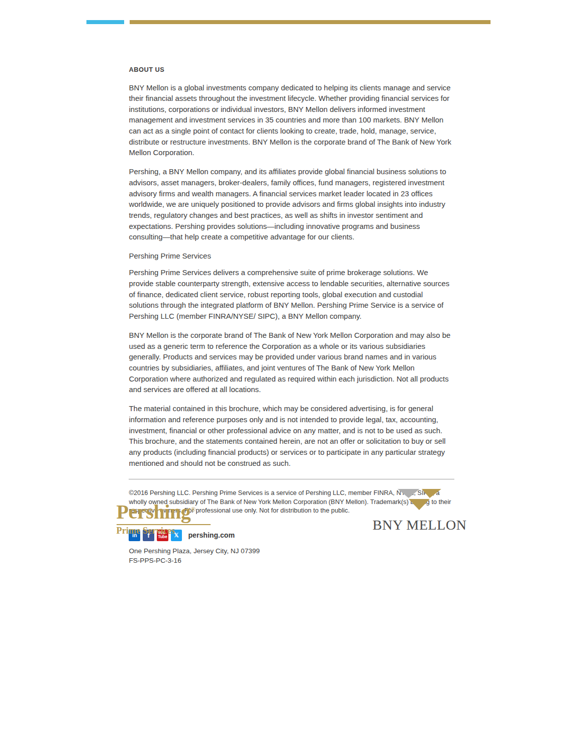ABOUT US
BNY Mellon is a global investments company dedicated to helping its clients manage and service their financial assets throughout the investment lifecycle. Whether providing financial services for institutions, corporations or individual investors, BNY Mellon delivers informed investment management and investment services in 35 countries and more than 100 markets. BNY Mellon can act as a single point of contact for clients looking to create, trade, hold, manage, service, distribute or restructure investments. BNY Mellon is the corporate brand of The Bank of New York Mellon Corporation.
Pershing, a BNY Mellon company, and its affiliates provide global financial business solutions to advisors, asset managers, broker-dealers, family offices, fund managers, registered investment advisory firms and wealth managers. A financial services market leader located in 23 offices worldwide, we are uniquely positioned to provide advisors and firms global insights into industry trends, regulatory changes and best practices, as well as shifts in investor sentiment and expectations. Pershing provides solutions—including innovative programs and business consulting—that help create a competitive advantage for our clients.
Pershing Prime Services
Pershing Prime Services delivers a comprehensive suite of prime brokerage solutions. We provide stable counterparty strength, extensive access to lendable securities, alternative sources of finance, dedicated client service, robust reporting tools, global execution and custodial solutions through the integrated platform of BNY Mellon. Pershing Prime Service is a service of Pershing LLC (member FINRA/NYSE/ SIPC), a BNY Mellon company.
BNY Mellon is the corporate brand of The Bank of New York Mellon Corporation and may also be used as a generic term to reference the Corporation as a whole or its various subsidiaries generally. Products and services may be provided under various brand names and in various countries by subsidiaries, affiliates, and joint ventures of The Bank of New York Mellon Corporation where authorized and regulated as required within each jurisdiction. Not all products and services are offered at all locations.
The material contained in this brochure, which may be considered advertising, is for general information and reference purposes only and is not intended to provide legal, tax, accounting, investment, financial or other professional advice on any matter, and is not to be used as such. This brochure, and the statements contained herein, are not an offer or solicitation to buy or sell any products (including financial products) or services or to participate in any particular strategy mentioned and should not be construed as such.
©2016 Pershing LLC. Pershing Prime Services is a service of Pershing LLC, member FINRA, NYSE, SIPC, a wholly owned subsidiary of The Bank of New York Mellon Corporation (BNY Mellon). Trademark(s) belong to their respective owners. For professional use only. Not for distribution to the public.
in f You
Tube 𝕏 pershing.com
One Pershing Plaza, Jersey City, NJ 07399 FS-PPS-PC-3-16
Pershing®
Prime Services
BNY MELLON